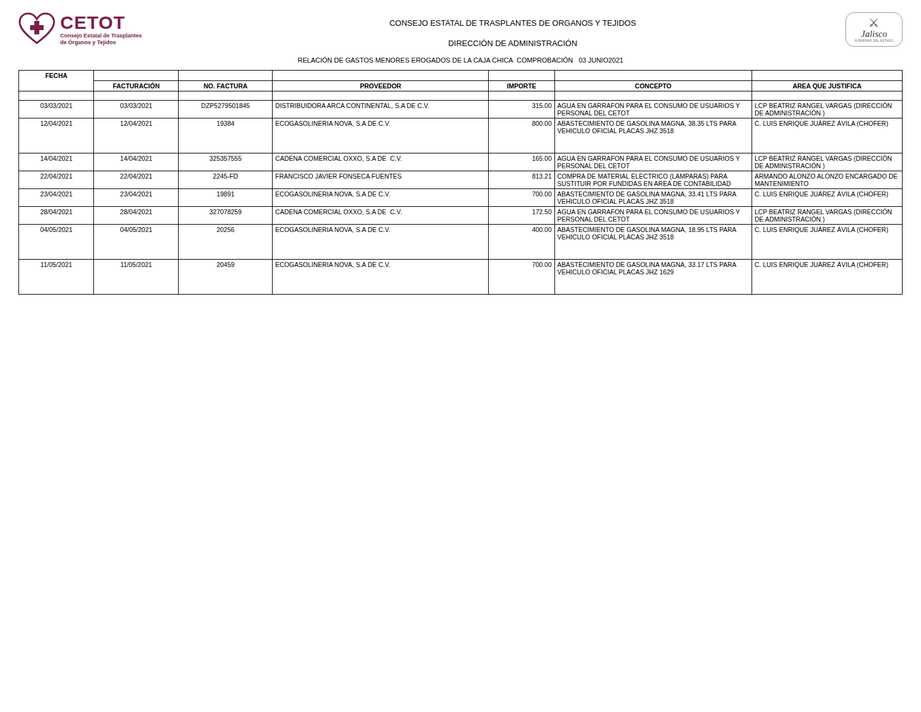CETOT
Consejo Estatal de Trasplantes
de Órganos y Tejidos
CONSEJO ESTATAL DE TRASPLANTES DE ORGANOS Y TEJIDOS
DIRECCIÓN DE ADMINISTRACIÓN
⚔
Jalisco
GOBIERNO DEL ESTADO
RELACIÓN DE GASTOS MENORES EROGADOS DE LA CAJA CHICA COMPROBACIÓN 03 JUNIO2021
| FECHA | | | | | | |
| --- | --- | --- | --- | --- | --- | --- |
| | FACTURACIÓN | NO. FACTURA | PROVEEDOR | IMPORTE | CONCEPTO | AREA QUE JUSTIFICA |
| 03/03/2021 | 03/03/2021 | DZP5279501845 | DISTRIBUIDORA ARCA CONTINENTAL, S.A DE C.V. | 315.00 | AGUA EN GARRAFON PARA EL CONSUMO DE USUARIOS Y PERSONAL DEL CETOT | LCP BEATRIZ RANGEL VARGAS (DIRECCIÓN DE ADMINISTRACIÓN ) |
| 12/04/2021 | 12/04/2021 | 19384 | ECOGASOLINERIA NOVA, S.A DE C.V. | 800.00 | ABASTECIMIENTO DE GASOLINA MAGNA, 38.35 LTS PARA VEHICULO OFICIAL PLACAS JHZ 3518 | C. LUIS ENRIQUE JUÁREZ ÁVILA (CHOFER) |
| 14/04/2021 | 14/04/2021 | 325357555 | CADENA COMERCIAL OXXO, S.A DE C.V. | 165.00 | AGUA EN GARRAFON PARA EL CONSUMO DE USUARIOS Y PERSONAL DEL CETOT | LCP BEATRIZ RANGEL VARGAS (DIRECCIÓN DE ADMINISTRACIÓN ) |
| 22/04/2021 | 22/04/2021 | 2245-FD | FRANCISCO JAVIER FONSECA FUENTES | 813.21 | COMPRA DE MATERIAL ELECTRICO (LAMPARAS) PARA SUSTITUIR POR FUNDIDAS EN AREA DE CONTABILIDAD | ARMANDO ALONZO ALONZO ENCARGADO DE MANTENIMIENTO |
| 23/04/2021 | 23/04/2021 | 19891 | ECOGASOLINERIA NOVA, S.A DE C.V. | 700.00 | ABASTECIMIENTO DE GASOLINA MAGNA, 33.41 LTS PARA VEHICULO OFICIAL PLACAS JHZ 3518 | C. LUIS ENRIQUE JUÁREZ ÁVILA (CHOFER) |
| 28/04/2021 | 28/04/2021 | 327078259 | CADENA COMERCIAL OXXO, S.A DE C.V. | 172.50 | AGUA EN GARRAFON PARA EL CONSUMO DE USUARIOS Y PERSONAL DEL CETOT | LCP BEATRIZ RANGEL VARGAS (DIRECCIÓN DE ADMINISTRACIÓN ) |
| 04/05/2021 | 04/05/2021 | 20256 | ECOGASOLINERIA NOVA, S.A DE C.V. | 400.00 | ABASTECIMIENTO DE GASOLINA MAGNA, 18.95 LTS PARA VEHICULO OFICIAL PLACAS JHZ 3518 | C. LUIS ENRIQUE JUÁREZ ÁVILA (CHOFER) |
| 11/05/2021 | 11/05/2021 | 20459 | ECOGASOLINERIA NOVA, S.A DE C.V. | 700.00 | ABASTECIMIENTO DE GASOLINA MAGNA, 33.17 LTS PARA VEHICULO OFICIAL PLACAS JHZ 1629 | C. LUIS ENRIQUE JUÁREZ ÁVILA (CHOFER) |